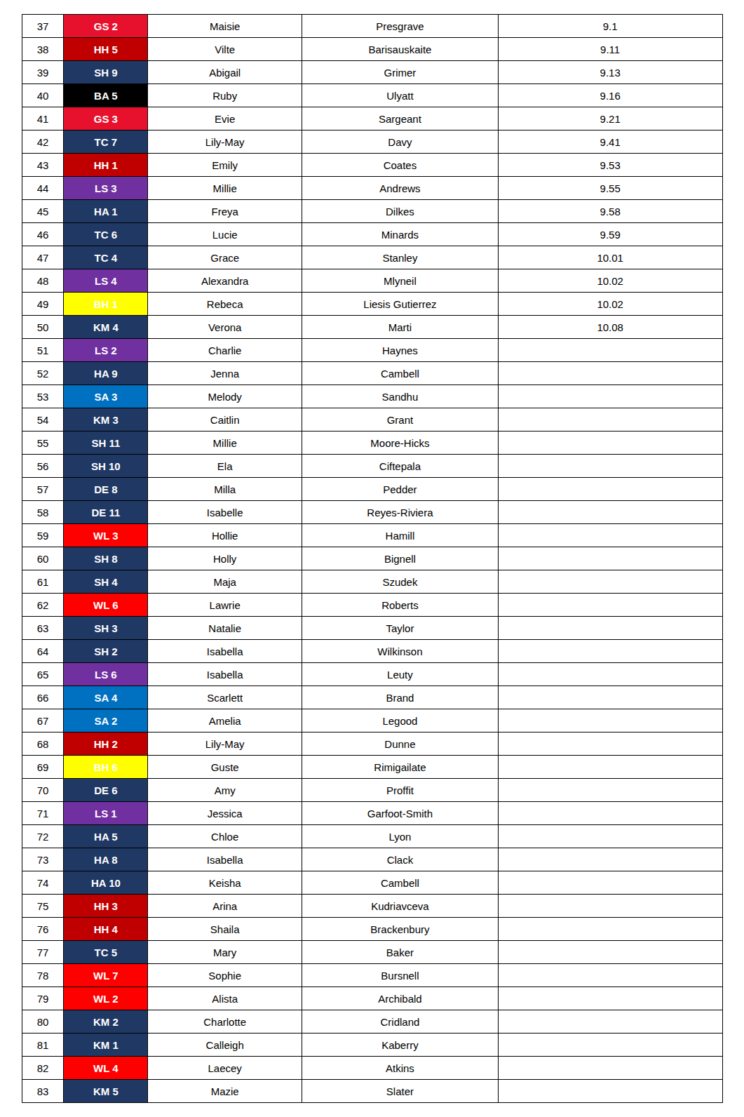| 37 | GS 2 | Maisie | Presgrave | 9.1 |
| 38 | HH 5 | Vilte | Barisauskaite | 9.11 |
| 39 | SH 9 | Abigail | Grimer | 9.13 |
| 40 | BA 5 | Ruby | Ulyatt | 9.16 |
| 41 | GS 3 | Evie | Sargeant | 9.21 |
| 42 | TC 7 | Lily-May | Davy | 9.41 |
| 43 | HH 1 | Emily | Coates | 9.53 |
| 44 | LS 3 | Millie | Andrews | 9.55 |
| 45 | HA 1 | Freya | Dilkes | 9.58 |
| 46 | TC 6 | Lucie | Minards | 9.59 |
| 47 | TC 4 | Grace | Stanley | 10.01 |
| 48 | LS 4 | Alexandra | Mlyneil | 10.02 |
| 49 | BH 1 | Rebeca | Liesis Gutierrez | 10.02 |
| 50 | KM 4 | Verona | Marti | 10.08 |
| 51 | LS 2 | Charlie | Haynes | |
| 52 | HA 9 | Jenna | Cambell | |
| 53 | SA 3 | Melody | Sandhu | |
| 54 | KM 3 | Caitlin | Grant | |
| 55 | SH 11 | Millie | Moore-Hicks | |
| 56 | SH 10 | Ela | Ciftepala | |
| 57 | DE 8 | Milla | Pedder | |
| 58 | DE 11 | Isabelle | Reyes-Riviera | |
| 59 | WL 3 | Hollie | Hamill | |
| 60 | SH 8 | Holly | Bignell | |
| 61 | SH 4 | Maja | Szudek | |
| 62 | WL 6 | Lawrie | Roberts | |
| 63 | SH 3 | Natalie | Taylor | |
| 64 | SH 2 | Isabella | Wilkinson | |
| 65 | LS 6 | Isabella | Leuty | |
| 66 | SA 4 | Scarlett | Brand | |
| 67 | SA 2 | Amelia | Legood | |
| 68 | HH 2 | Lily-May | Dunne | |
| 69 | BH 6 | Guste | Rimigailate | |
| 70 | DE 6 | Amy | Proffit | |
| 71 | LS 1 | Jessica | Garfoot-Smith | |
| 72 | HA 5 | Chloe | Lyon | |
| 73 | HA 8 | Isabella | Clack | |
| 74 | HA 10 | Keisha | Cambell | |
| 75 | HH 3 | Arina | Kudriavceva | |
| 76 | HH 4 | Shaila | Brackenbury | |
| 77 | TC 5 | Mary | Baker | |
| 78 | WL 7 | Sophie | Bursnell | |
| 79 | WL 2 | Alista | Archibald | |
| 80 | KM 2 | Charlotte | Cridland | |
| 81 | KM 1 | Calleigh | Kaberry | |
| 82 | WL 4 | Laecey | Atkins | |
| 83 | KM 5 | Mazie | Slater | |